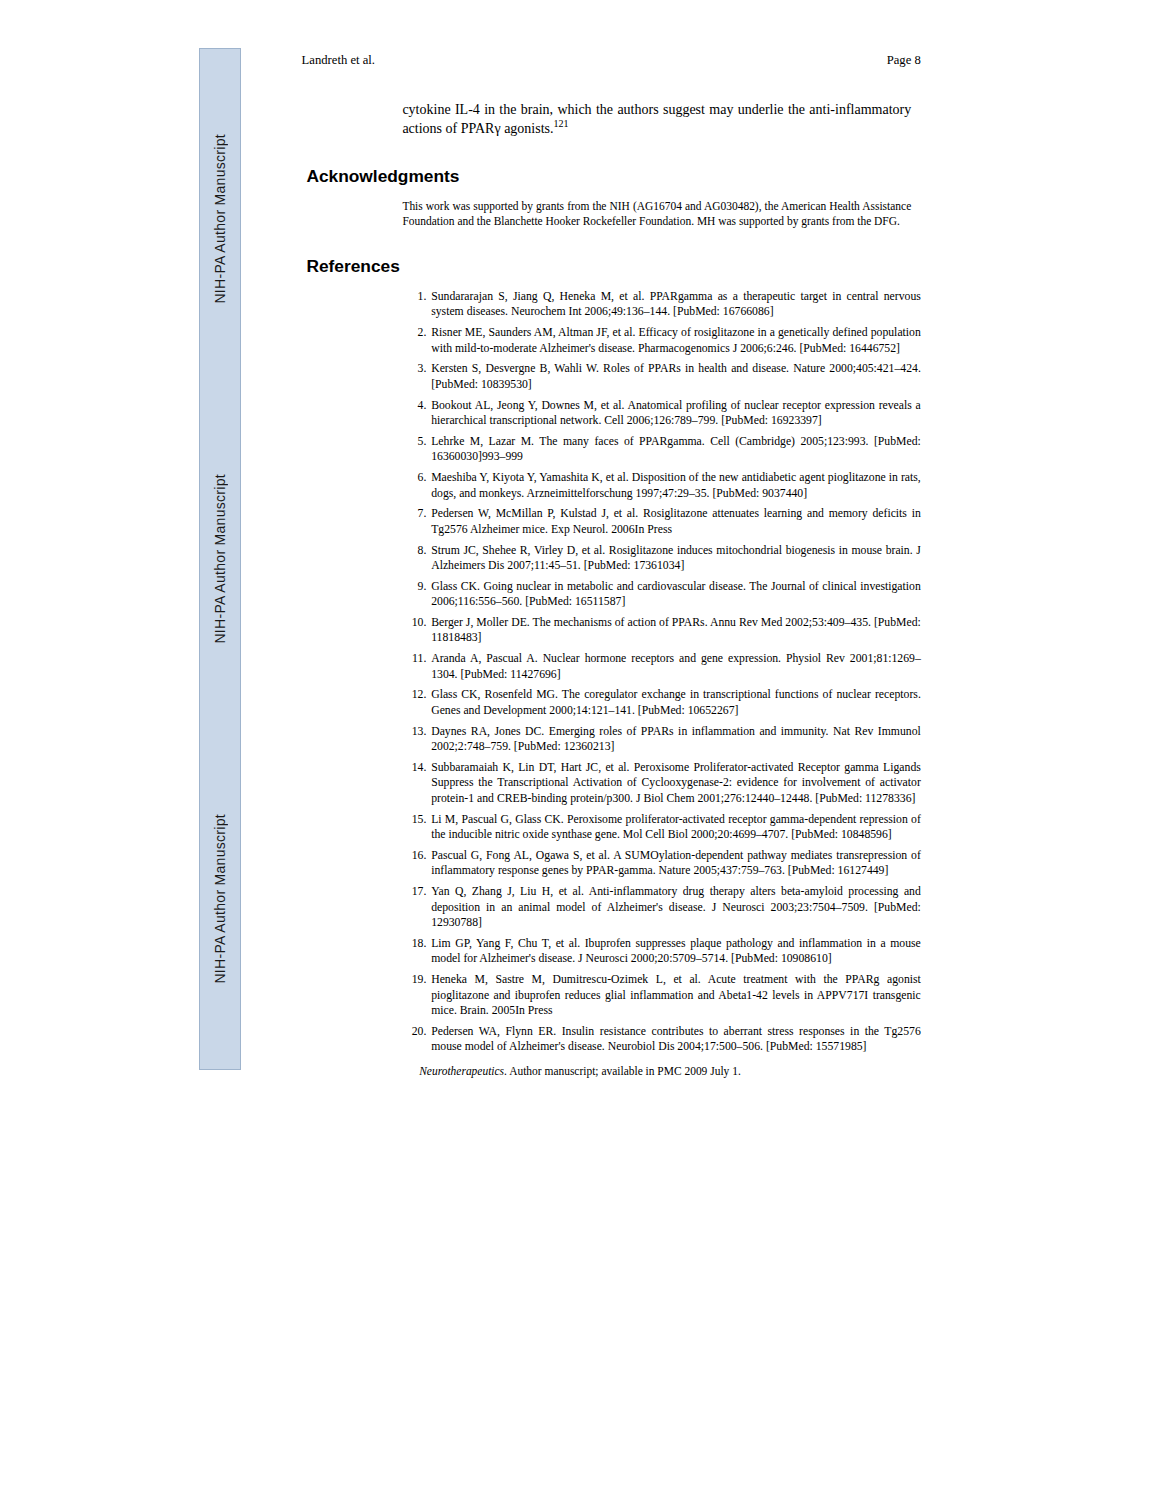NIH-PA Author Manuscript NIH-PA Author Manuscript NIH-PA Author Manuscript
Landreth et al.
Page 8
cytokine IL-4 in the brain, which the authors suggest may underlie the anti-inflammatory actions of PPARγ agonists.121
Acknowledgments
This work was supported by grants from the NIH (AG16704 and AG030482), the American Health Assistance Foundation and the Blanchette Hooker Rockefeller Foundation. MH was supported by grants from the DFG.
References
Sundararajan S, Jiang Q, Heneka M, et al. PPARgamma as a therapeutic target in central nervous system diseases. Neurochem Int 2006;49:136–144. [PubMed: 16766086]
Risner ME, Saunders AM, Altman JF, et al. Efficacy of rosiglitazone in a genetically defined population with mild-to-moderate Alzheimer's disease. Pharmacogenomics J 2006;6:246. [PubMed: 16446752]
Kersten S, Desvergne B, Wahli W. Roles of PPARs in health and disease. Nature 2000;405:421–424. [PubMed: 10839530]
Bookout AL, Jeong Y, Downes M, et al. Anatomical profiling of nuclear receptor expression reveals a hierarchical transcriptional network. Cell 2006;126:789–799. [PubMed: 16923397]
Lehrke M, Lazar M. The many faces of PPARgamma. Cell (Cambridge) 2005;123:993. [PubMed: 16360030]993–999
Maeshiba Y, Kiyota Y, Yamashita K, et al. Disposition of the new antidiabetic agent pioglitazone in rats, dogs, and monkeys. Arzneimittelforschung 1997;47:29–35. [PubMed: 9037440]
Pedersen W, McMillan P, Kulstad J, et al. Rosiglitazone attenuates learning and memory deficits in Tg2576 Alzheimer mice. Exp Neurol. 2006In Press
Strum JC, Shehee R, Virley D, et al. Rosiglitazone induces mitochondrial biogenesis in mouse brain. J Alzheimers Dis 2007;11:45–51. [PubMed: 17361034]
Glass CK. Going nuclear in metabolic and cardiovascular disease. The Journal of clinical investigation 2006;116:556–560. [PubMed: 16511587]
Berger J, Moller DE. The mechanisms of action of PPARs. Annu Rev Med 2002;53:409–435. [PubMed: 11818483]
Aranda A, Pascual A. Nuclear hormone receptors and gene expression. Physiol Rev 2001;81:1269–1304. [PubMed: 11427696]
Glass CK, Rosenfeld MG. The coregulator exchange in transcriptional functions of nuclear receptors. Genes and Development 2000;14:121–141. [PubMed: 10652267]
Daynes RA, Jones DC. Emerging roles of PPARs in inflammation and immunity. Nat Rev Immunol 2002;2:748–759. [PubMed: 12360213]
Subbaramaiah K, Lin DT, Hart JC, et al. Peroxisome Proliferator-activated Receptor gamma Ligands Suppress the Transcriptional Activation of Cyclooxygenase-2: evidence for involvement of activator protein-1 and CREB-binding protein/p300. J Biol Chem 2001;276:12440–12448. [PubMed: 11278336]
Li M, Pascual G, Glass CK. Peroxisome proliferator-activated receptor gamma-dependent repression of the inducible nitric oxide synthase gene. Mol Cell Biol 2000;20:4699–4707. [PubMed: 10848596]
Pascual G, Fong AL, Ogawa S, et al. A SUMOylation-dependent pathway mediates transrepression of inflammatory response genes by PPAR-gamma. Nature 2005;437:759–763. [PubMed: 16127449]
Yan Q, Zhang J, Liu H, et al. Anti-inflammatory drug therapy alters beta-amyloid processing and deposition in an animal model of Alzheimer's disease. J Neurosci 2003;23:7504–7509. [PubMed: 12930788]
Lim GP, Yang F, Chu T, et al. Ibuprofen suppresses plaque pathology and inflammation in a mouse model for Alzheimer's disease. J Neurosci 2000;20:5709–5714. [PubMed: 10908610]
Heneka M, Sastre M, Dumitrescu-Ozimek L, et al. Acute treatment with the PPARg agonist pioglitazone and ibuprofen reduces glial inflammation and Abeta1-42 levels in APPV717I transgenic mice. Brain. 2005In Press
Pedersen WA, Flynn ER. Insulin resistance contributes to aberrant stress responses in the Tg2576 mouse model of Alzheimer's disease. Neurobiol Dis 2004;17:500–506. [PubMed: 15571985]
Neurotherapeutics. Author manuscript; available in PMC 2009 July 1.